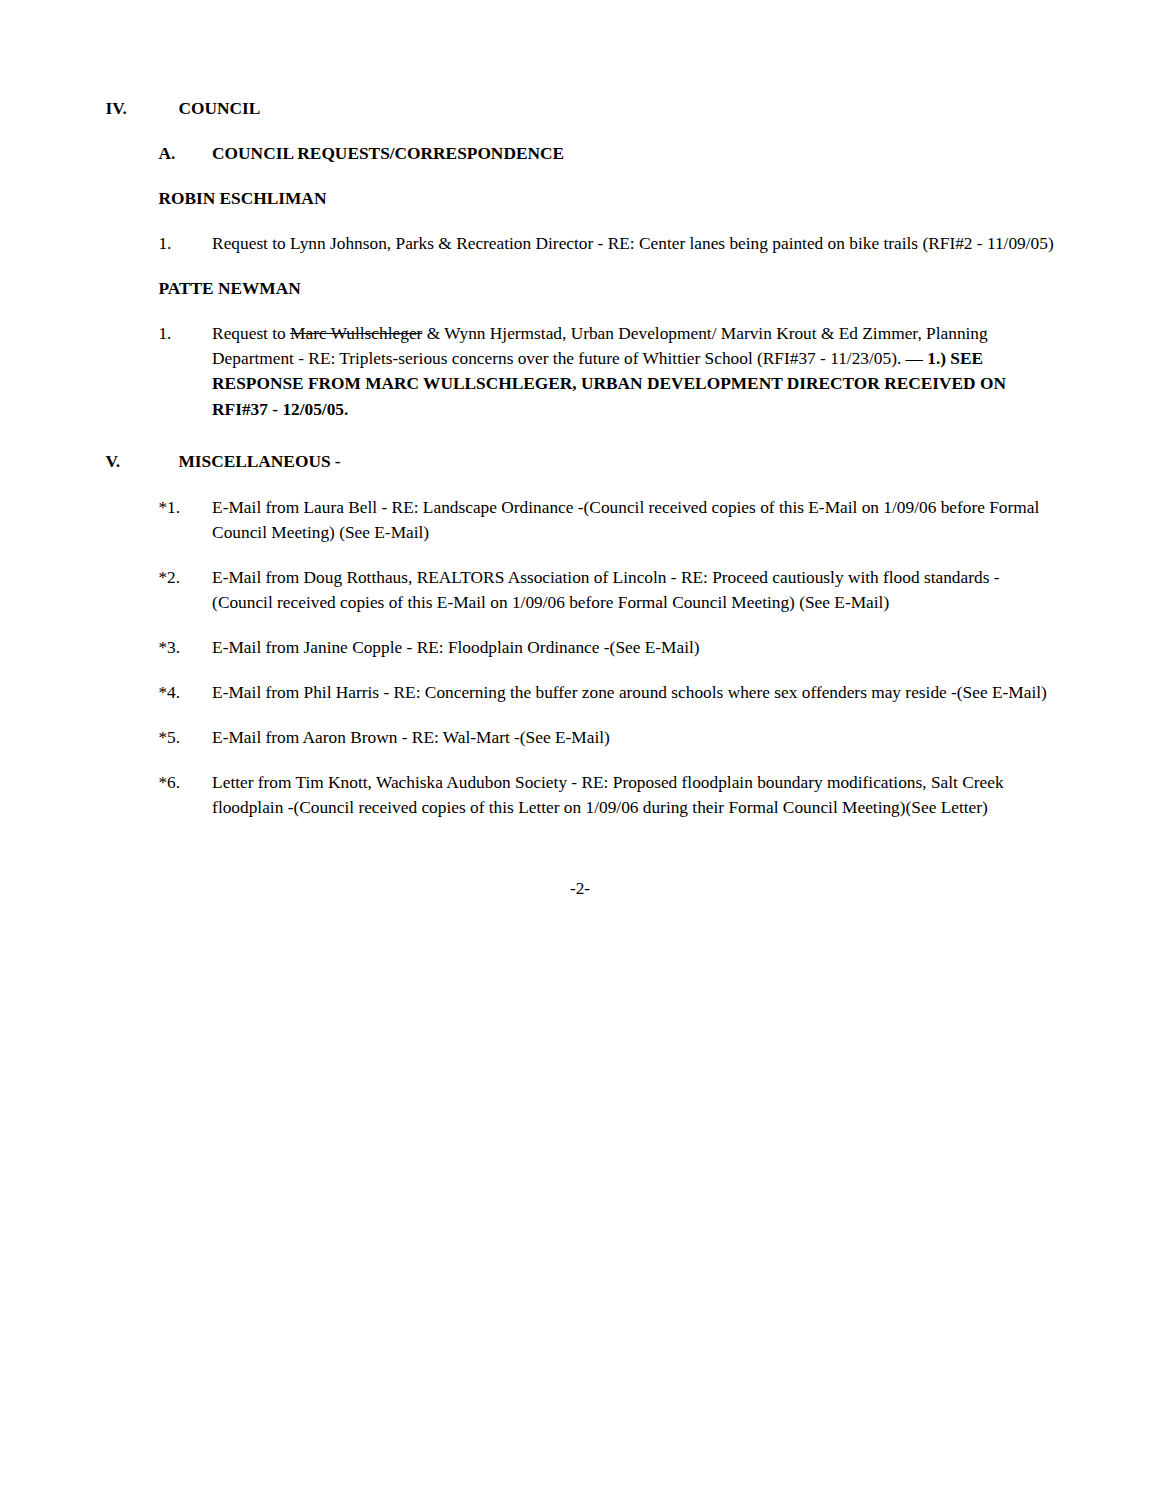IV.
COUNCIL
A.
COUNCIL REQUESTS/CORRESPONDENCE
ROBIN ESCHLIMAN
1.
Request to Lynn Johnson, Parks & Recreation Director - RE: Center lanes being painted on bike trails (RFI#2 - 11/09/05)
PATTE NEWMAN
1.
Request to Marc Wullschleger & Wynn Hjermstad, Urban Development/ Marvin Krout & Ed Zimmer, Planning Department - RE: Triplets-serious concerns over the future of Whittier School (RFI#37 - 11/23/05). — 1.) SEE RESPONSE FROM MARC WULLSCHLEGER, URBAN DEVELOPMENT DIRECTOR RECEIVED ON RFI#37 - 12/05/05.
V.
MISCELLANEOUS -
*1.
E-Mail from Laura Bell - RE: Landscape Ordinance -(Council received copies of this E-Mail on 1/09/06 before Formal Council Meeting) (See E-Mail)
*2.
E-Mail from Doug Rotthaus, REALTORS Association of Lincoln - RE: Proceed cautiously with flood standards -(Council received copies of this E-Mail on 1/09/06 before Formal Council Meeting) (See E-Mail)
*3.
E-Mail from Janine Copple - RE: Floodplain Ordinance -(See E-Mail)
*4.
E-Mail from Phil Harris - RE: Concerning the buffer zone around schools where sex offenders may reside -(See E-Mail)
*5.
E-Mail from Aaron Brown - RE: Wal-Mart -(See E-Mail)
*6.
Letter from Tim Knott, Wachiska Audubon Society - RE: Proposed floodplain boundary modifications, Salt Creek floodplain -(Council received copies of this Letter on 1/09/06 during their Formal Council Meeting)(See Letter)
-2-